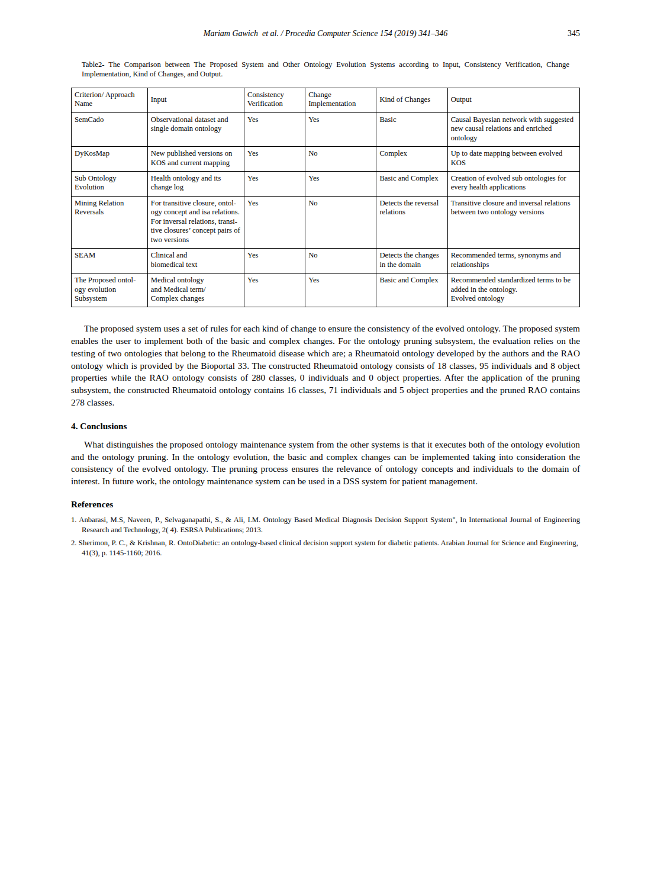Mariam Gawich et al. / Procedia Computer Science 154 (2019) 341–346 345
Table2- The Comparison between The Proposed System and Other Ontology Evolution Systems according to Input, Consistency Verification, Change Implementation, Kind of Changes, and Output.
| Criterion/ Approach Name | Input | Consistency Verification | Change Implementation | Kind of Changes | Output |
| SemCado | Observational dataset and single domain ontology | Yes | Yes | Basic | Causal Bayesian network with suggested new causal relations and enriched ontology |
| DyKosMap | New published versions on KOS and current mapping | Yes | No | Complex | Up to date mapping between evolved KOS |
| Sub Ontology Evolution | Health ontology and its change log | Yes | Yes | Basic and Complex | Creation of evolved sub ontologies for every health applications |
| Mining Relation Reversals | For transitive closure, ontology concept and isa relations. For inversal relations, transitive closures’ concept pairs of two versions | Yes | No | Detects the reversal relations | Transitive closure and inversal relations between two ontology versions |
| SEAM | Clinical and biomedical text | Yes | No | Detects the changes in the domain | Recommended terms, synonyms and relationships |
| The Proposed ontology evolution Subsystem | Medical ontology and Medical term/ Complex changes | Yes | Yes | Basic and Complex | Recommended standardized terms to be added in the ontology. Evolved ontology |
The proposed system uses a set of rules for each kind of change to ensure the consistency of the evolved ontology. The proposed system enables the user to implement both of the basic and complex changes. For the ontology pruning subsystem, the evaluation relies on the testing of two ontologies that belong to the Rheumatoid disease which are; a Rheumatoid ontology developed by the authors and the RAO ontology which is provided by the Bioportal 33. The constructed Rheumatoid ontology consists of 18 classes, 95 individuals and 8 object properties while the RAO ontology consists of 280 classes, 0 individuals and 0 object properties. After the application of the pruning subsystem, the constructed Rheumatoid ontology contains 16 classes, 71 individuals and 5 object properties and the pruned RAO contains 278 classes.
4. Conclusions
What distinguishes the proposed ontology maintenance system from the other systems is that it executes both of the ontology evolution and the ontology pruning. In the ontology evolution, the basic and complex changes can be implemented taking into consideration the consistency of the evolved ontology. The pruning process ensures the relevance of ontology concepts and individuals to the domain of interest. In future work, the ontology maintenance system can be used in a DSS system for patient management.
References
1. Anbarasi, M.S, Naveen, P., Selvaganapathi, S., & Ali, I.M. Ontology Based Medical Diagnosis Decision Support System", In International Journal of Engineering Research and Technology, 2( 4). ESRSA Publications; 2013.
2. Sherimon, P. C., & Krishnan, R. OntoDiabetic: an ontology-based clinical decision support system for diabetic patients. Arabian Journal for Science and Engineering, 41(3), p. 1145-1160; 2016.